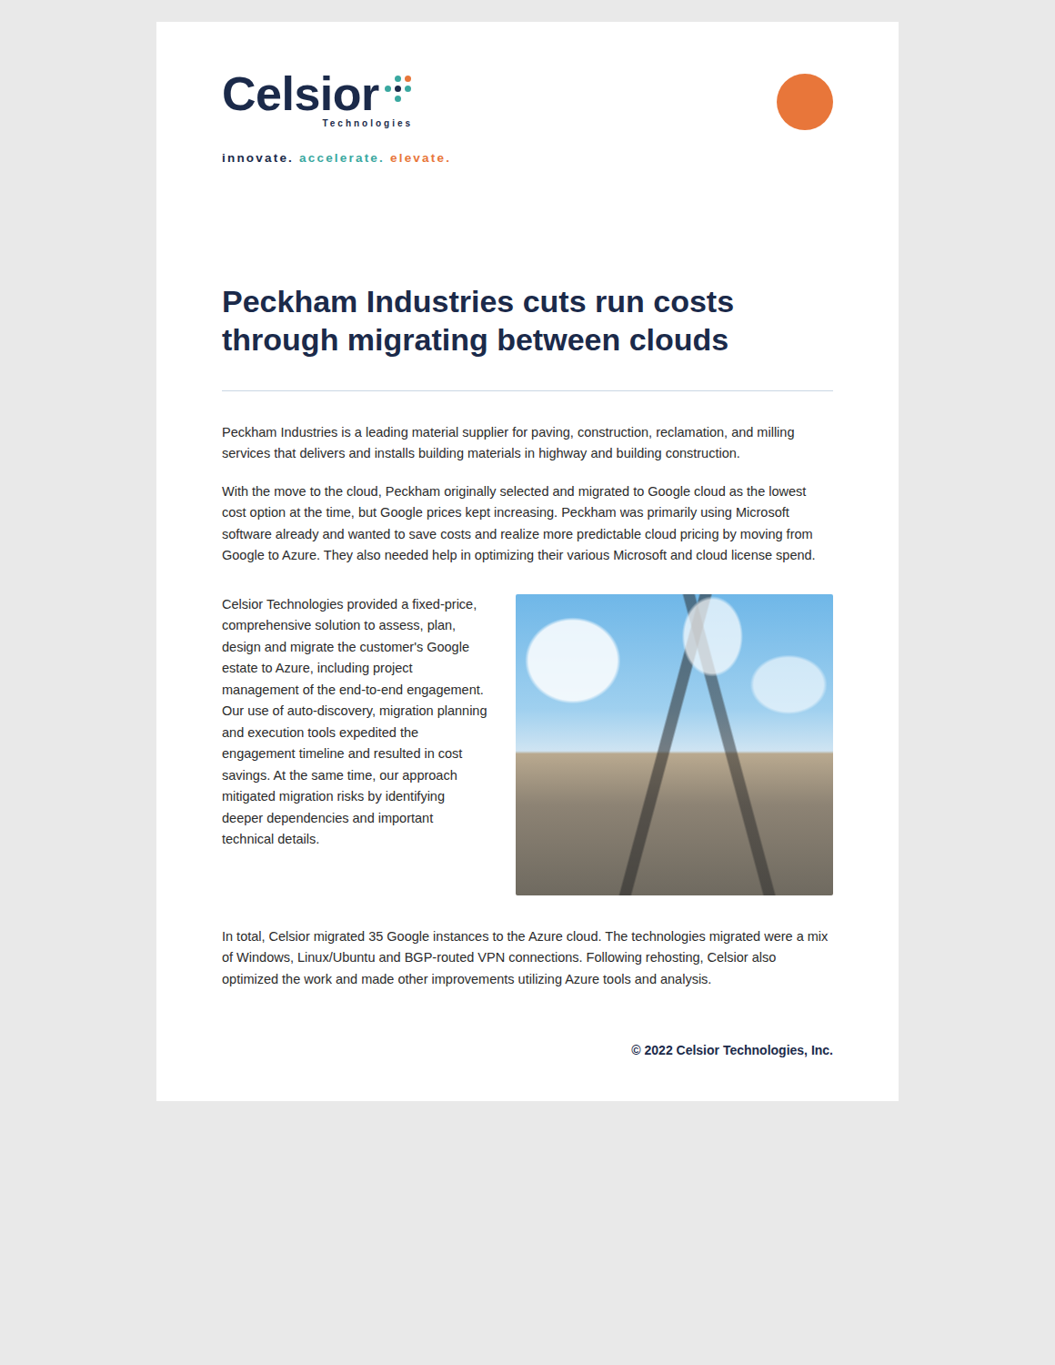Celsior
Technologies
innovate. accelerate. elevate.
Peckham Industries cuts run costs
through migrating between clouds
Peckham Industries is a leading material supplier for paving, construction, reclamation, and milling services that delivers and installs building materials in highway and building construction.
With the move to the cloud, Peckham originally selected and migrated to Google cloud as the lowest cost option at the time, but Google prices kept increasing. Peckham was primarily using Microsoft software already and wanted to save costs and realize more predictable cloud pricing by moving from Google to Azure. They also needed help in optimizing their various Microsoft and cloud license spend.
Celsior Technologies provided a fixed-price, comprehensive solution to assess, plan, design and migrate the customer's Google estate to Azure, including project management of the end-to-end engagement. Our use of auto-discovery, migration planning and execution tools expedited the engagement timeline and resulted in cost savings. At the same time, our approach mitigated migration risks by identifying deeper dependencies and important technical details.
In total, Celsior migrated 35 Google instances to the Azure cloud. The technologies migrated were a mix of Windows, Linux/Ubuntu and BGP-routed VPN connections. Following rehosting, Celsior also optimized the work and made other improvements utilizing Azure tools and analysis.
© 2022 Celsior Technologies, Inc.